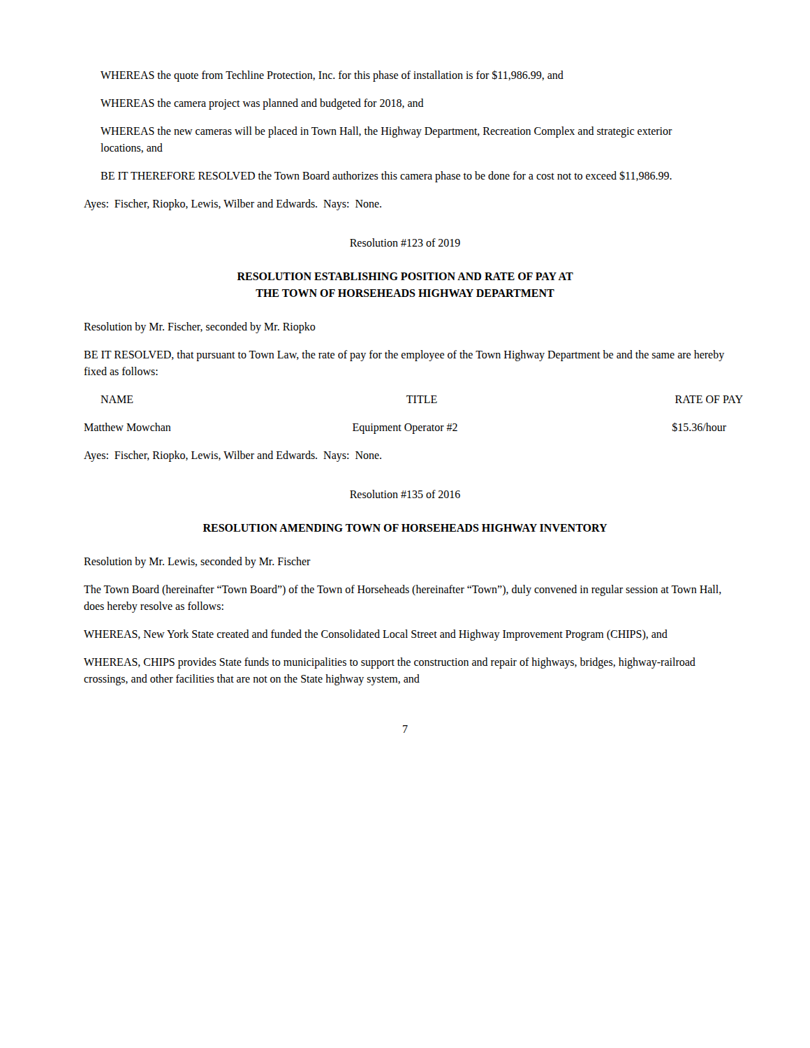WHEREAS the quote from Techline Protection, Inc. for this phase of installation is for $11,986.99, and
WHEREAS the camera project was planned and budgeted for 2018, and
WHEREAS the new cameras will be placed in Town Hall, the Highway Department, Recreation Complex and strategic exterior locations, and
BE IT THEREFORE RESOLVED the Town Board authorizes this camera phase to be done for a cost not to exceed $11,986.99.
Ayes: Fischer, Riopko, Lewis, Wilber and Edwards. Nays: None.
Resolution #123 of 2019
RESOLUTION ESTABLISHING POSITION AND RATE OF PAY AT
THE TOWN OF HORSEHEADS HIGHWAY DEPARTMENT
Resolution by Mr. Fischer, seconded by Mr. Riopko
BE IT RESOLVED, that pursuant to Town Law, the rate of pay for the employee of the Town Highway Department be and the same are hereby fixed as follows:
NAME
TITLE
RATE OF PAY
Matthew Mowchan
Equipment Operator #2
$15.36/hour
Ayes: Fischer, Riopko, Lewis, Wilber and Edwards. Nays: None.
Resolution #135 of 2016
RESOLUTION AMENDING TOWN OF HORSEHEADS HIGHWAY INVENTORY
Resolution by Mr. Lewis, seconded by Mr. Fischer
The Town Board (hereinafter “Town Board”) of the Town of Horseheads (hereinafter “Town”), duly convened in regular session at Town Hall, does hereby resolve as follows:
WHEREAS, New York State created and funded the Consolidated Local Street and Highway Improvement Program (CHIPS), and
WHEREAS, CHIPS provides State funds to municipalities to support the construction and repair of highways, bridges, highway-railroad crossings, and other facilities that are not on the State highway system, and
7